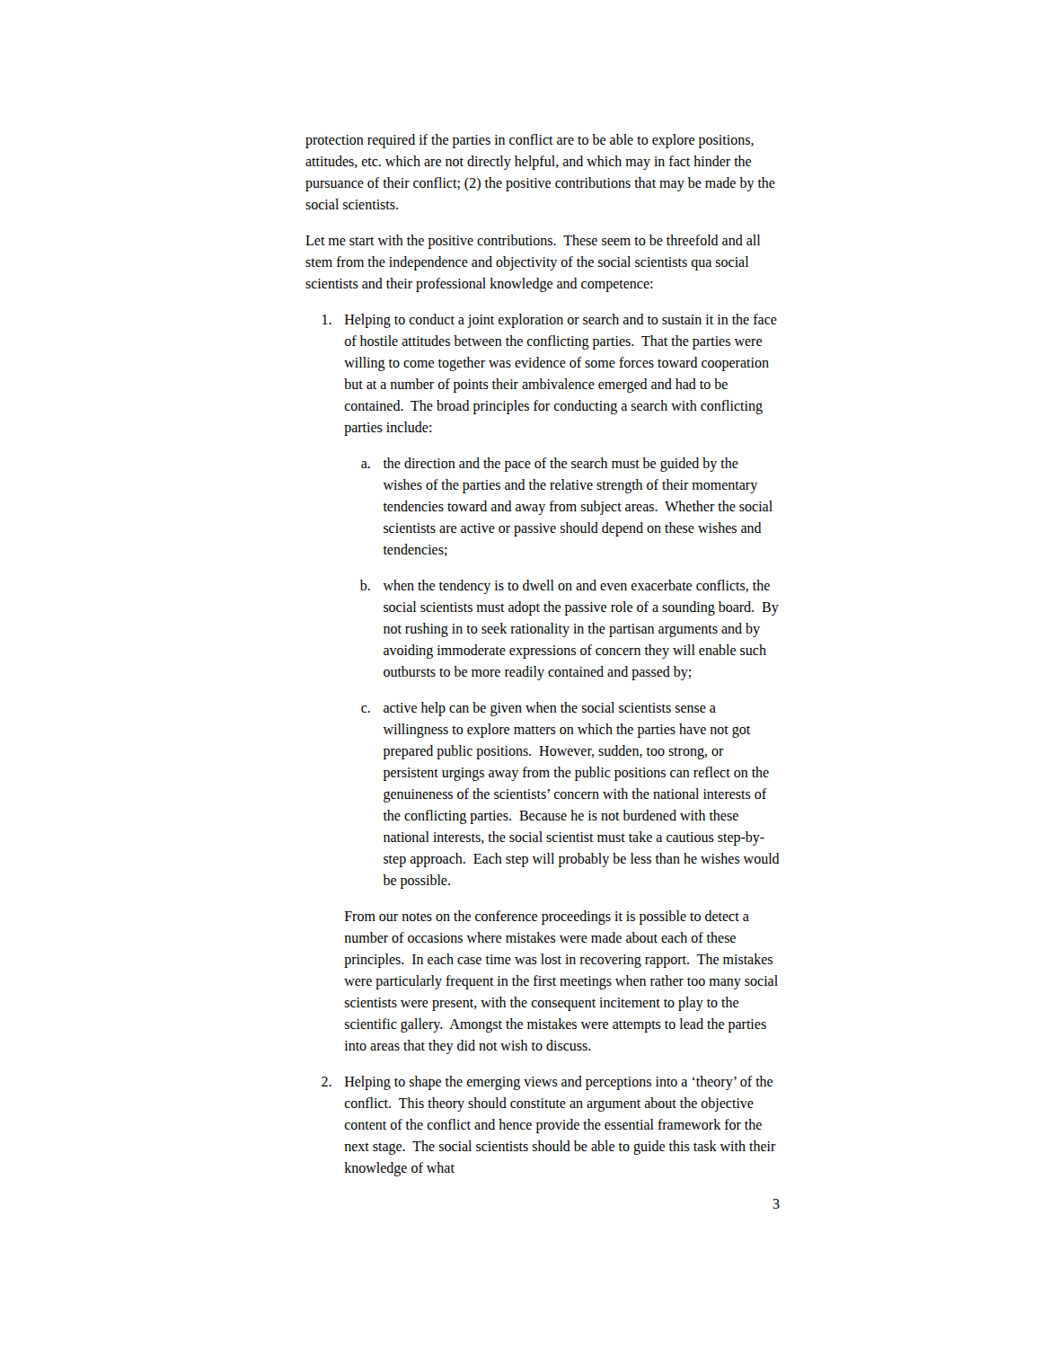protection required if the parties in conflict are to be able to explore positions, attitudes, etc. which are not directly helpful, and which may in fact hinder the pursuance of their conflict; (2) the positive contributions that may be made by the social scientists.
Let me start with the positive contributions. These seem to be threefold and all stem from the independence and objectivity of the social scientists qua social scientists and their professional knowledge and competence:
Helping to conduct a joint exploration or search and to sustain it in the face of hostile attitudes between the conflicting parties. That the parties were willing to come together was evidence of some forces toward cooperation but at a number of points their ambivalence emerged and had to be contained. The broad principles for conducting a search with conflicting parties include:
the direction and the pace of the search must be guided by the wishes of the parties and the relative strength of their momentary tendencies toward and away from subject areas. Whether the social scientists are active or passive should depend on these wishes and tendencies;
when the tendency is to dwell on and even exacerbate conflicts, the social scientists must adopt the passive role of a sounding board. By not rushing in to seek rationality in the partisan arguments and by avoiding immoderate expressions of concern they will enable such outbursts to be more readily contained and passed by;
active help can be given when the social scientists sense a willingness to explore matters on which the parties have not got prepared public positions. However, sudden, too strong, or persistent urgings away from the public positions can reflect on the genuineness of the scientists’ concern with the national interests of the conflicting parties. Because he is not burdened with these national interests, the social scientist must take a cautious step-by-step approach. Each step will probably be less than he wishes would be possible.
From our notes on the conference proceedings it is possible to detect a number of occasions where mistakes were made about each of these principles. In each case time was lost in recovering rapport. The mistakes were particularly frequent in the first meetings when rather too many social scientists were present, with the consequent incitement to play to the scientific gallery. Amongst the mistakes were attempts to lead the parties into areas that they did not wish to discuss.
Helping to shape the emerging views and perceptions into a ‘theory’ of the conflict. This theory should constitute an argument about the objective content of the conflict and hence provide the essential framework for the next stage. The social scientists should be able to guide this task with their knowledge of what
3